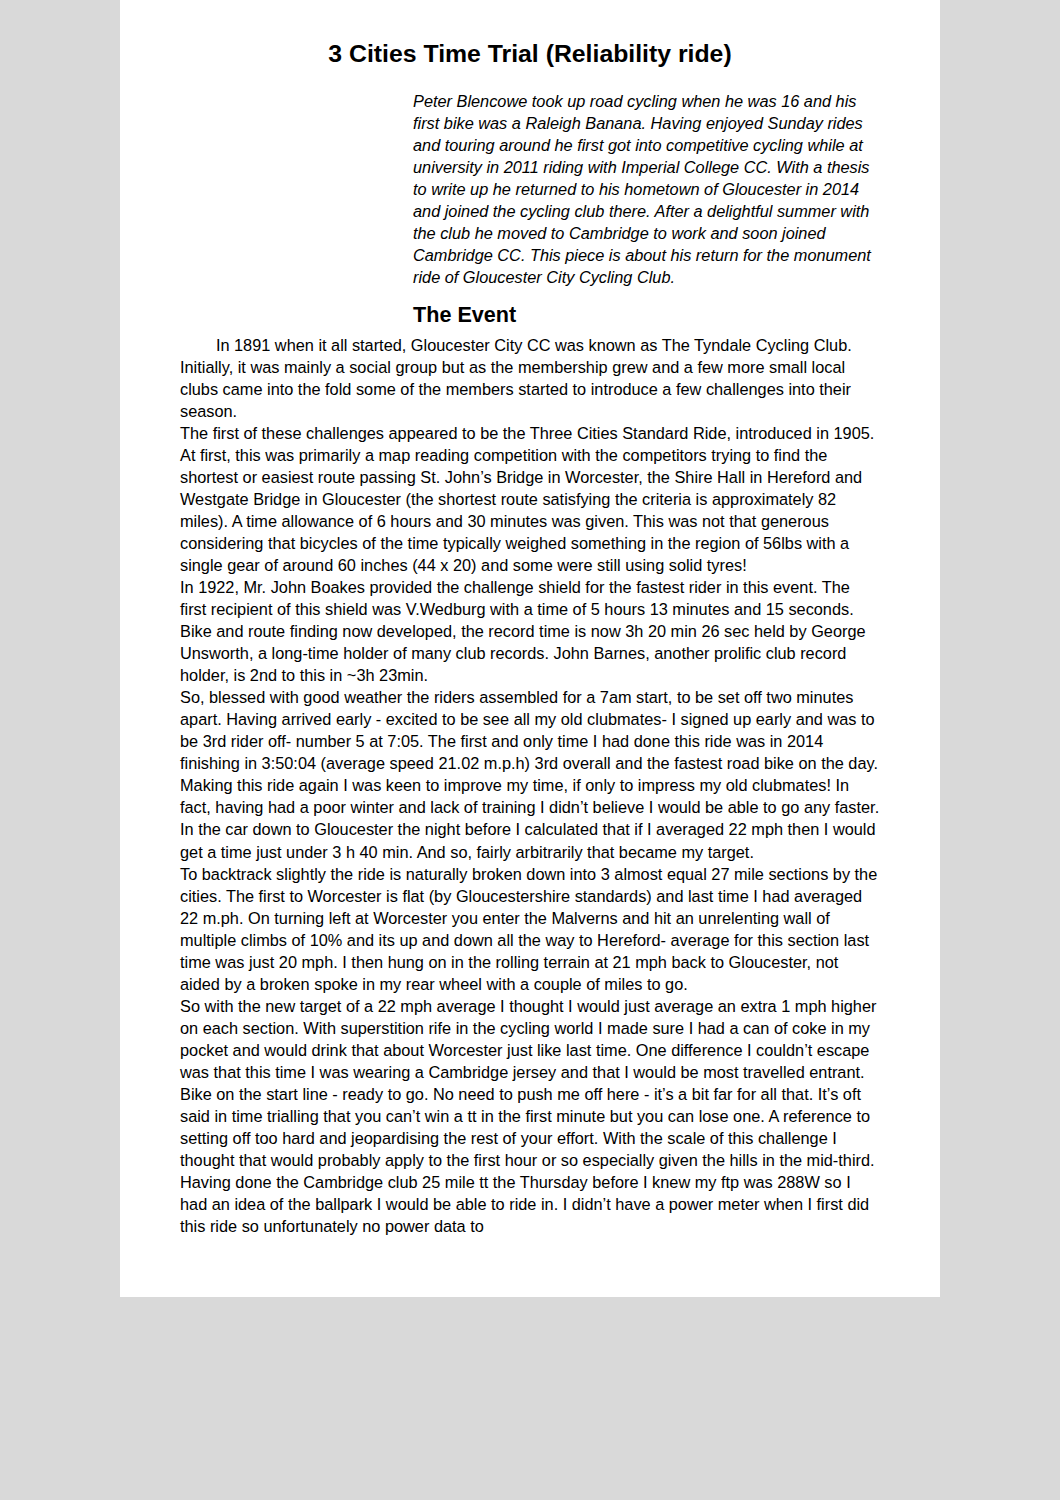3 Cities Time Trial (Reliability ride)
Peter Blencowe took up road cycling when he was 16 and his first bike was a Raleigh Banana. Having enjoyed Sunday rides and touring around he first got into competitive cycling while at university in 2011 riding with Imperial College CC. With a thesis to write up he returned to his hometown of Gloucester in 2014 and joined the cycling club there. After a delightful summer with the club he moved to Cambridge to work and soon joined Cambridge CC. This piece is about his return for the monument ride of Gloucester City Cycling Club.
The Event
In 1891 when it all started, Gloucester City CC was known as The Tyndale Cycling Club. Initially, it was mainly a social group but as the membership grew and a few more small local clubs came into the fold some of the members started to introduce a few challenges into their season.
The first of these challenges appeared to be the Three Cities Standard Ride, introduced in 1905. At first, this was primarily a map reading competition with the competitors trying to find the shortest or easiest route passing St. John’s Bridge in Worcester, the Shire Hall in Hereford and Westgate Bridge in Gloucester (the shortest route satisfying the criteria is approximately 82 miles). A time allowance of 6 hours and 30 minutes was given. This was not that generous considering that bicycles of the time typically weighed something in the region of 56lbs with a single gear of around 60 inches (44 x 20) and some were still using solid tyres!
In 1922, Mr. John Boakes provided the challenge shield for the fastest rider in this event. The first recipient of this shield was V.Wedburg with a time of 5 hours 13 minutes and 15 seconds. Bike and route finding now developed, the record time is now 3h 20 min 26 sec held by George Unsworth, a long-time holder of many club records. John Barnes, another prolific club record holder, is 2nd to this in ~3h 23min.
So, blessed with good weather the riders assembled for a 7am start, to be set off two minutes apart. Having arrived early - excited to be see all my old clubmates- I signed up early and was to be 3rd rider off- number 5 at 7:05. The first and only time I had done this ride was in 2014 finishing in 3:50:04 (average speed 21.02 m.p.h) 3rd overall and the fastest road bike on the day. Making this ride again I was keen to improve my time, if only to impress my old clubmates! In fact, having had a poor winter and lack of training I didn’t believe I would be able to go any faster. In the car down to Gloucester the night before I calculated that if I averaged 22 mph then I would get a time just under 3 h 40 min. And so, fairly arbitrarily that became my target.
To backtrack slightly the ride is naturally broken down into 3 almost equal 27 mile sections by the cities. The first to Worcester is flat (by Gloucestershire standards) and last time I had averaged 22 m.ph. On turning left at Worcester you enter the Malverns and hit an unrelenting wall of multiple climbs of 10% and its up and down all the way to Hereford- average for this section last time was just 20 mph. I then hung on in the rolling terrain at 21 mph back to Gloucester, not aided by a broken spoke in my rear wheel with a couple of miles to go.
So with the new target of a 22 mph average I thought I would just average an extra 1 mph higher on each section. With superstition rife in the cycling world I made sure I had a can of coke in my pocket and would drink that about Worcester just like last time. One difference I couldn’t escape was that this time I was wearing a Cambridge jersey and that I would be most travelled entrant. Bike on the start line - ready to go. No need to push me off here - it’s a bit far for all that. It’s oft said in time trialling that you can’t win a tt in the first minute but you can lose one. A reference to setting off too hard and jeopardising the rest of your effort. With the scale of this challenge I thought that would probably apply to the first hour or so especially given the hills in the mid-third. Having done the Cambridge club 25 mile tt the Thursday before I knew my ftp was 288W so I had an idea of the ballpark I would be able to ride in. I didn’t have a power meter when I first did this ride so unfortunately no power data to